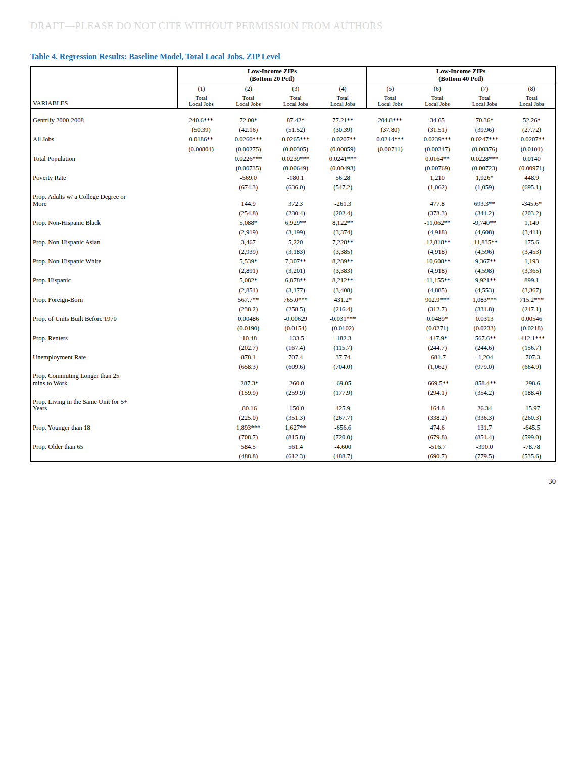Draft—Please do not cite without permission from authors
Table 4. Regression Results: Baseline Model, Total Local Jobs, ZIP Level
| | Low-Income ZIPs (Bottom 20 Pctl) | Low-Income ZIPs (Bottom 40 Pctl) |
| | (1) | (2) | (3) | (4) | (5) | (6) | (7) | (8) |
| VARIABLES | Total Local Jobs | Total Local Jobs | Total Local Jobs | Total Local Jobs | Total Local Jobs | Total Local Jobs | Total Local Jobs | Total Local Jobs |
| Gentrify 2000-2008 | 240.6*** | 72.00* | 87.42* | 77.21** | 204.8*** | 34.65 | 70.36* | 52.26* |
| | (50.39) | (42.16) | (51.52) | (30.39) | (37.80) | (31.51) | (39.96) | (27.72) |
| All Jobs | 0.0186** | 0.0260*** | 0.0265*** | -0.0207** | 0.0244*** | 0.0239*** | 0.0247*** | -0.0207** |
| | (0.00804) | (0.00275) | (0.00305) | (0.00859) | (0.00711) | (0.00347) | (0.00376) | (0.0101) |
| Total Population | | 0.0226*** | 0.0239*** | 0.0241*** | | 0.0164** | 0.0228*** | 0.0140 |
| | | (0.00735) | (0.00649) | (0.00493) | | (0.00769) | (0.00723) | (0.00971) |
| Poverty Rate | | -569.0 | -180.1 | 56.28 | | 1,210 | 1,926* | 448.9 |
| | | (674.3) | (636.0) | (547.2) | | (1,062) | (1,059) | (695.1) |
| Prop. Adults w/ a College Degree or More | | 144.9 | 372.3 | -261.3 | | 477.8 | 693.3** | -345.6* |
| | | (254.8) | (230.4) | (202.4) | | (373.3) | (344.2) | (203.2) |
| Prop. Non-Hispanic Black | | 5,088* | 6,929** | 8,122** | | -11,062** | -9,740** | 1,149 |
| | | (2,919) | (3,199) | (3,374) | | (4,918) | (4,608) | (3,411) |
| Prop. Non-Hispanic Asian | | 3,467 | 5,220 | 7,228** | | -12,818** | -11,835** | 175.6 |
| | | (2,939) | (3,183) | (3,385) | | (4,918) | (4,596) | (3,453) |
| Prop. Non-Hispanic White | | 5,539* | 7,307** | 8,289** | | -10,608** | -9,367** | 1,193 |
| | | (2,891) | (3,201) | (3,383) | | (4,918) | (4,598) | (3,365) |
| Prop. Hispanic | | 5,082* | 6,878** | 8,212** | | -11,155** | -9,921** | 899.1 |
| | | (2,851) | (3,177) | (3,408) | | (4,885) | (4,553) | (3,367) |
| Prop. Foreign-Born | | 567.7** | 765.0*** | 431.2* | | 902.9*** | 1,083*** | 715.2*** |
| | | (238.2) | (258.5) | (216.4) | | (312.7) | (331.8) | (247.1) |
| Prop. of Units Built Before 1970 | | 0.00486 | -0.00629 | -0.031*** | | 0.0489* | 0.0313 | 0.00546 |
| | | (0.0190) | (0.0154) | (0.0102) | | (0.0271) | (0.0233) | (0.0218) |
| Prop. Renters | | -10.48 | -133.5 | -182.3 | | -447.9* | -567.6** | -412.1*** |
| | | (202.7) | (167.4) | (115.7) | | (244.7) | (244.6) | (156.7) |
| Unemployment Rate | | 878.1 | 707.4 | 37.74 | | -681.7 | -1,204 | -707.3 |
| | | (658.3) | (609.6) | (704.0) | | (1,062) | (979.0) | (664.9) |
| Prop. Commuting Longer than 25 mins to Work | | -287.3* | -260.0 | -69.05 | | -669.5** | -858.4** | -298.6 |
| | | (159.9) | (259.9) | (177.9) | | (294.1) | (354.2) | (188.4) |
| Prop. Living in the Same Unit for 5+ Years | | -80.16 | -150.0 | 425.9 | | 164.8 | 26.34 | -15.97 |
| | | (225.0) | (351.3) | (267.7) | | (338.2) | (336.3) | (260.3) |
| Prop. Younger than 18 | | 1,893*** | 1,627** | -656.6 | | 474.6 | 131.7 | -645.5 |
| | | (708.7) | (815.8) | (720.0) | | (679.8) | (851.4) | (599.0) |
| Prop. Older than 65 | | 584.5 | 561.4 | -4.600 | | -516.7 | -390.0 | -78.78 |
| | | (488.8) | (612.3) | (488.7) | | (690.7) | (779.5) | (535.6) |
30